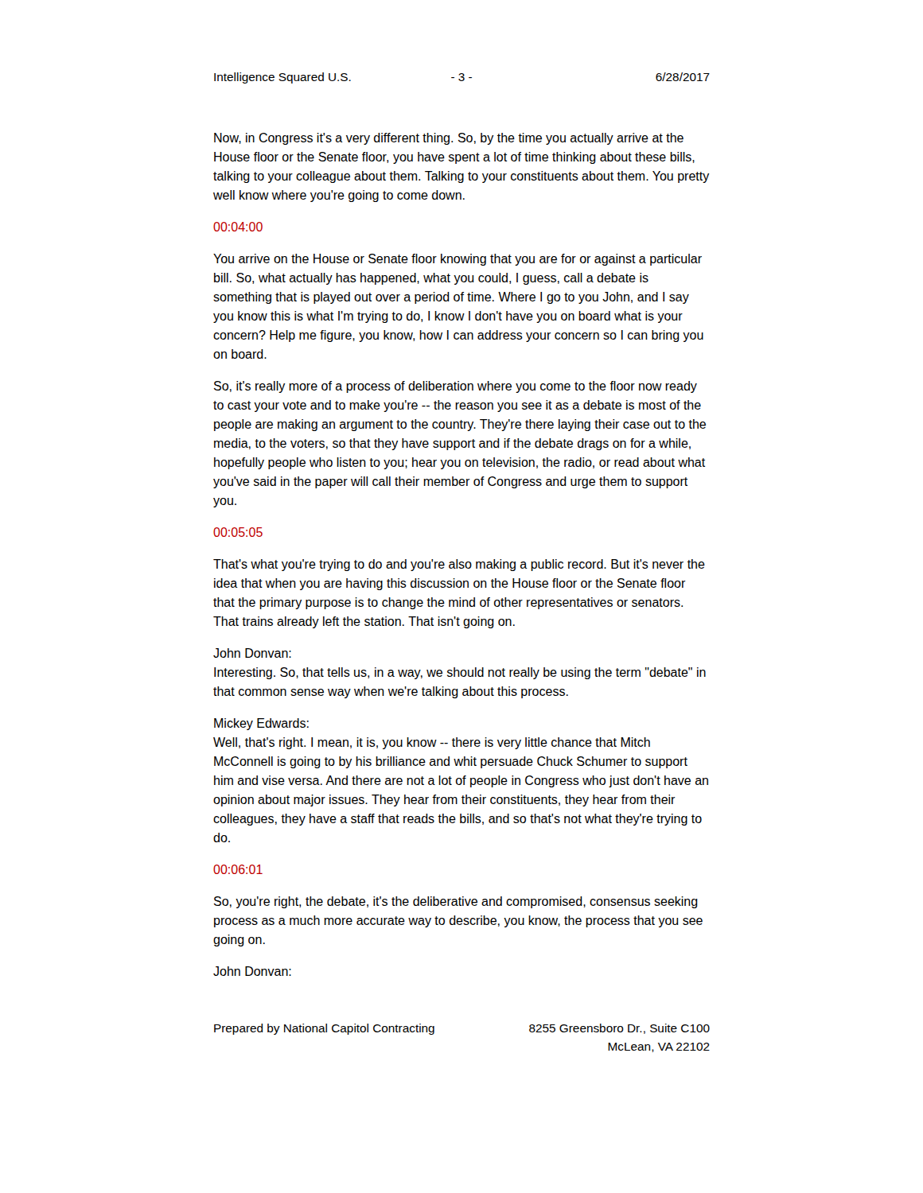Intelligence Squared U.S.
- 3 -
6/28/2017
Now, in Congress it's a very different thing. So, by the time you actually arrive at the House floor or the Senate floor, you have spent a lot of time thinking about these bills, talking to your colleague about them. Talking to your constituents about them. You pretty well know where you're going to come down.
00:04:00
You arrive on the House or Senate floor knowing that you are for or against a particular bill. So, what actually has happened, what you could, I guess, call a debate is something that is played out over a period of time. Where I go to you John, and I say you know this is what I'm trying to do, I know I don't have you on board what is your concern? Help me figure, you know, how I can address your concern so I can bring you on board.
So, it's really more of a process of deliberation where you come to the floor now ready to cast your vote and to make you're -- the reason you see it as a debate is most of the people are making an argument to the country. They're there laying their case out to the media, to the voters, so that they have support and if the debate drags on for a while, hopefully people who listen to you; hear you on television, the radio, or read about what you've said in the paper will call their member of Congress and urge them to support you.
00:05:05
That's what you're trying to do and you're also making a public record. But it's never the idea that when you are having this discussion on the House floor or the Senate floor that the primary purpose is to change the mind of other representatives or senators. That trains already left the station. That isn't going on.
John Donvan:
Interesting. So, that tells us, in a way, we should not really be using the term "debate" in that common sense way when we're talking about this process.
Mickey Edwards:
Well, that's right. I mean, it is, you know -- there is very little chance that Mitch McConnell is going to by his brilliance and whit persuade Chuck Schumer to support him and vise versa. And there are not a lot of people in Congress who just don't have an opinion about major issues. They hear from their constituents, they hear from their colleagues, they have a staff that reads the bills, and so that's not what they're trying to do.
00:06:01
So, you're right, the debate, it's the deliberative and compromised, consensus seeking process as a much more accurate way to describe, you know, the process that you see going on.
John Donvan:
Prepared by National Capitol Contracting
8255 Greensboro Dr., Suite C100
McLean, VA 22102